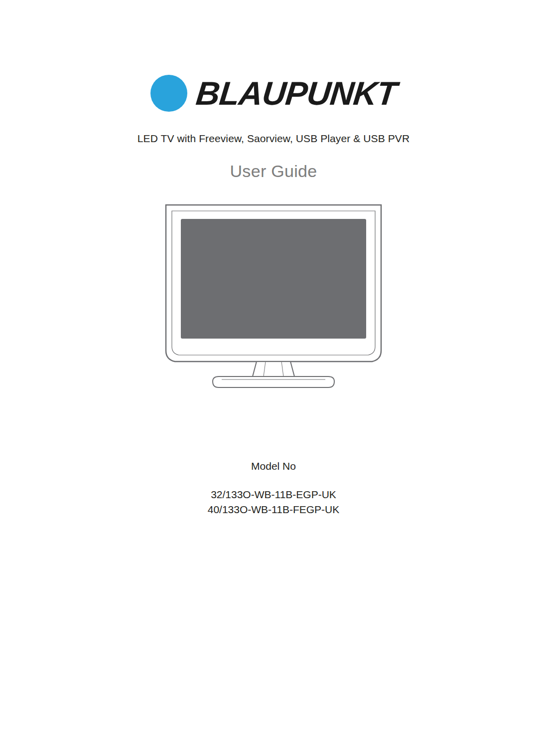BLAUPUNKT
LED TV with Freeview, Saorview, USB Player & USB PVR
User Guide
Model No
32/133O-WB-11B-EGP-UK 40/133O-WB-11B-FEGP-UK